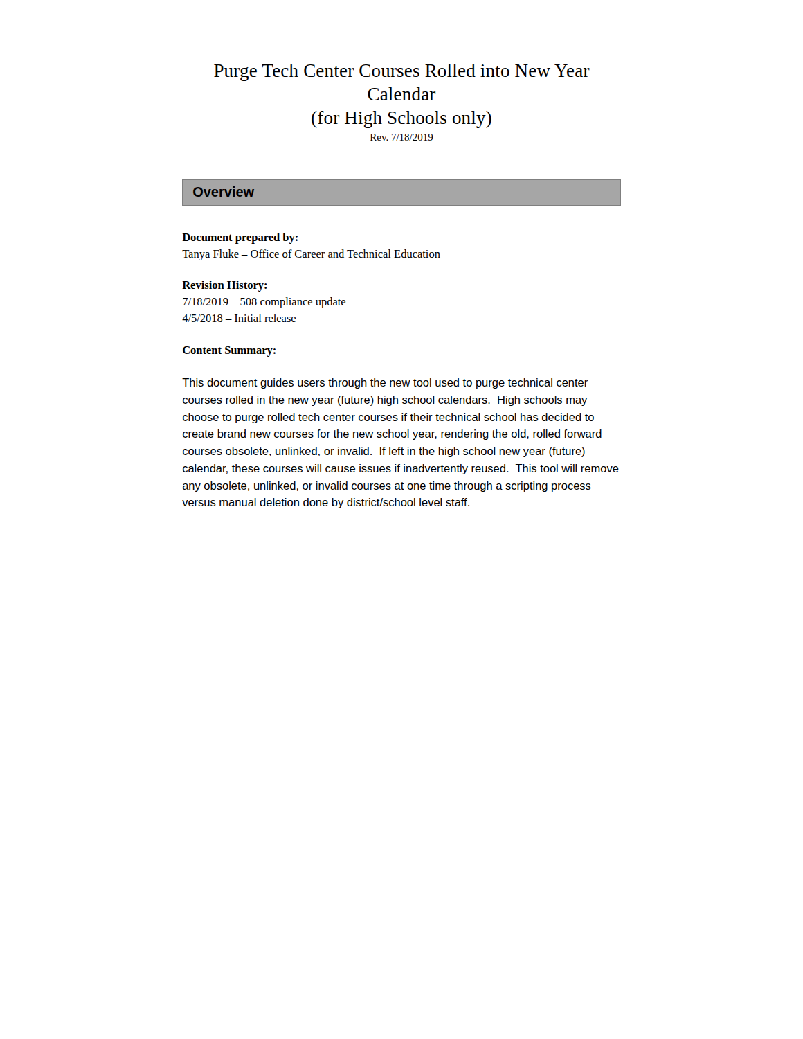Purge Tech Center Courses Rolled into New Year Calendar
(for High Schools only)
Rev. 7/18/2019
Overview
Document prepared by:
Tanya Fluke – Office of Career and Technical Education
Revision History:
7/18/2019 – 508 compliance update
4/5/2018 – Initial release
Content Summary:
This document guides users through the new tool used to purge technical center courses rolled in the new year (future) high school calendars. High schools may choose to purge rolled tech center courses if their technical school has decided to create brand new courses for the new school year, rendering the old, rolled forward courses obsolete, unlinked, or invalid. If left in the high school new year (future) calendar, these courses will cause issues if inadvertently reused. This tool will remove any obsolete, unlinked, or invalid courses at one time through a scripting process versus manual deletion done by district/school level staff.